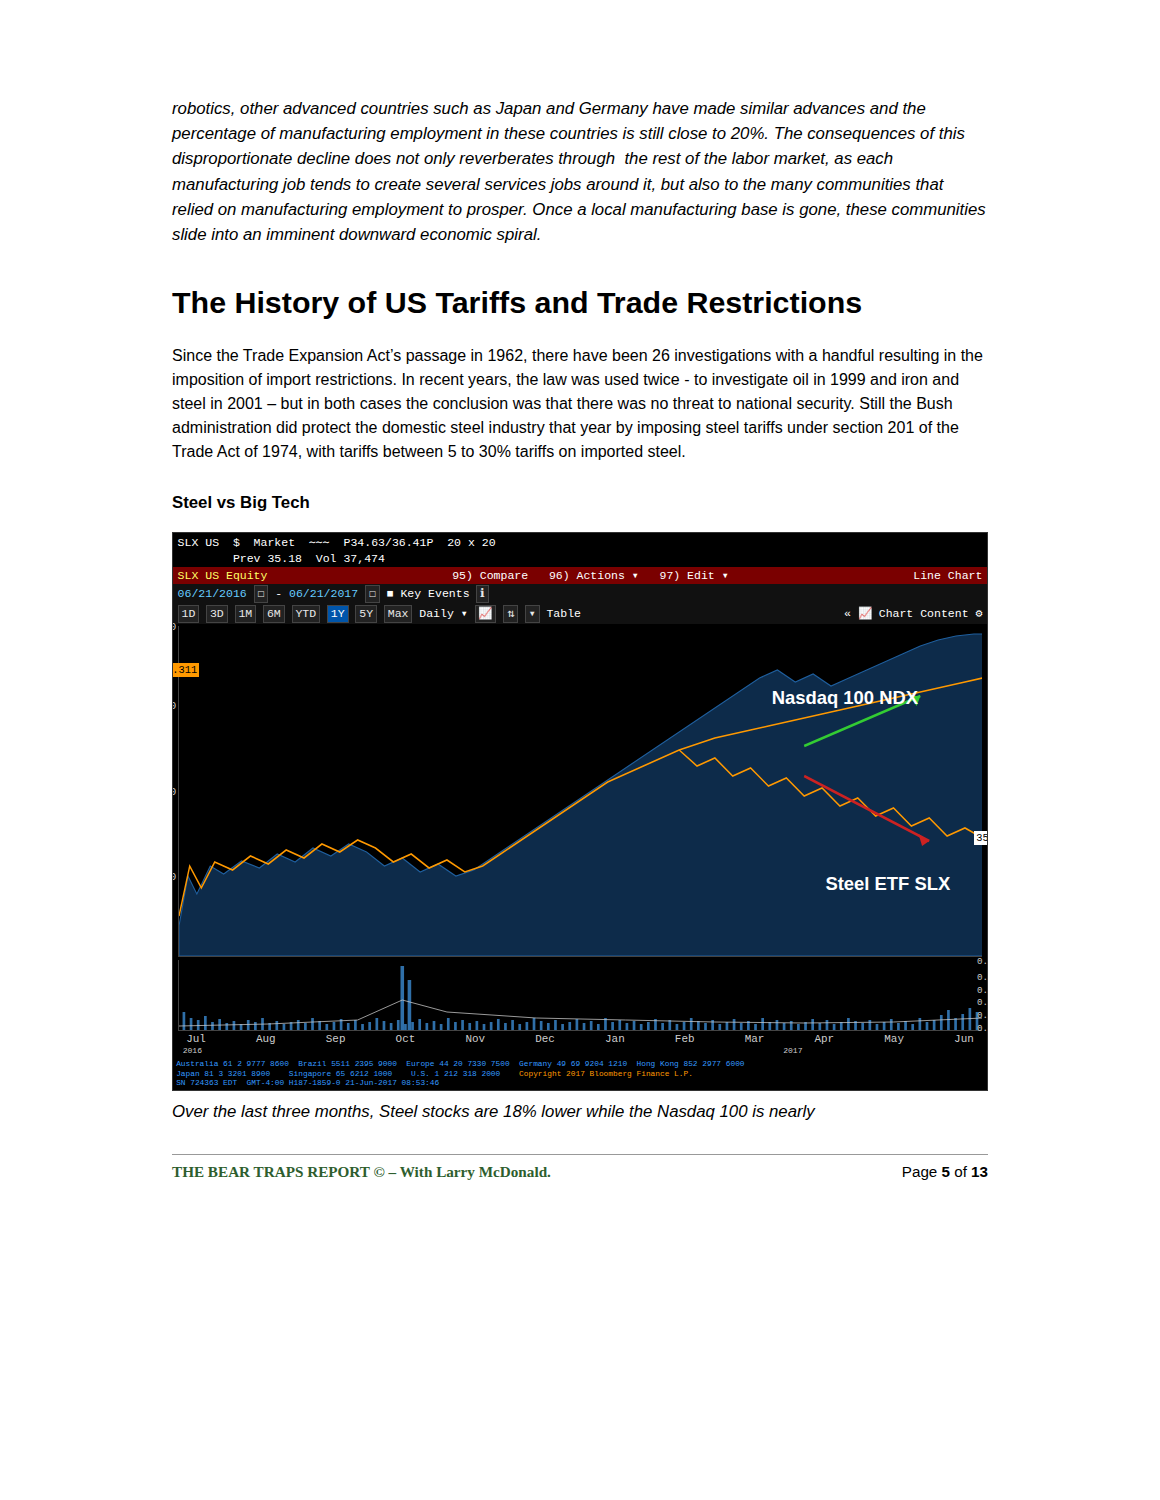robotics, other advanced countries such as Japan and Germany have made similar advances and the percentage of manufacturing employment in these countries is still close to 20%. The consequences of this disproportionate decline does not only reverberates through the rest of the labor market, as each manufacturing job tends to create several services jobs around it, but also to the many communities that relied on manufacturing employment to prosper. Once a local manufacturing base is gone, these communities slide into an imminent downward economic spiral.
The History of US Tariffs and Trade Restrictions
Since the Trade Expansion Act’s passage in 1962, there have been 26 investigations with a handful resulting in the imposition of import restrictions. In recent years, the law was used twice - to investigate oil in 1999 and iron and steel in 2001 – but in both cases the conclusion was that there was no threat to national security. Still the Bush administration did protect the domestic steel industry that year by imposing steel tariffs under section 201 of the Trade Act of 1974, with tariffs between 5 to 30% tariffs on imported steel.
Steel vs Big Tech
SLX US $ Market ∼∼∼ P34.63/36.41P 20 x 20
SLX US Prev 35.18 Vol 37,474
SLX US Equity 95) Compare 96) Actions ▾ 97) Edit ▾ Line Chart
06/21/2016☐ - 06/21/2017☐ ■ Key Events ℹ
1D 3D 1M 6M YTD 1Y 5Y Max Daily ▾ 📈 ⇅ ▾ Table « 📈 Chart Content ⚙
6000 5726.311 5500 5000 4500 45 40 35 35.18 30 Nasdaq 100 NDX Steel ETF SLX
0.7M 0.6M 0.5M 0.4M 0.3M 0.2M
Jul Aug Sep Oct Nov Dec Jan Feb Mar Apr May Jun
20162017
Australia 61 2 9777 8600 Brazil 5511 2395 9000 Europe 44 20 7330 7500 Germany 49 69 9204 1210 Hong Kong 852 2977 6000
Japan 81 3 3201 8900 Singapore 65 6212 1000 U.S. 1 212 318 2000 Copyright 2017 Bloomberg Finance L.P.
SN 724363 EDT GMT-4:00 H187-1859-0 21-Jun-2017 08:53:46
Over the last three months, Steel stocks are 18% lower while the Nasdaq 100 is nearly
THE BEAR TRAPS REPORT © – With Larry McDonald. Page 5 of 13